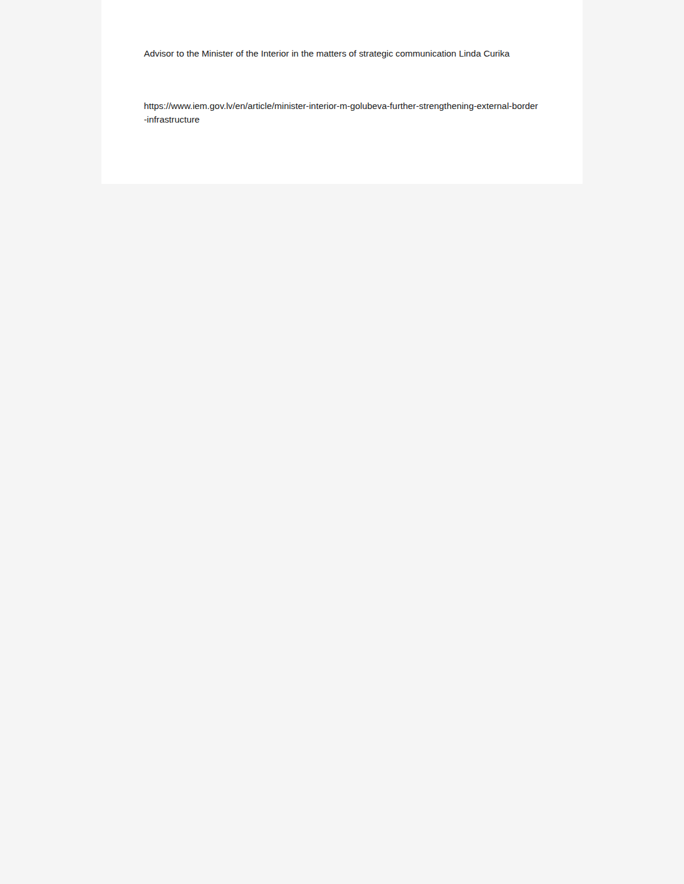Advisor to the Minister of the Interior in the matters of strategic communication Linda Curika
https://www.iem.gov.lv/en/article/minister-interior-m-golubeva-further-strengthening-external-border-infrastructure